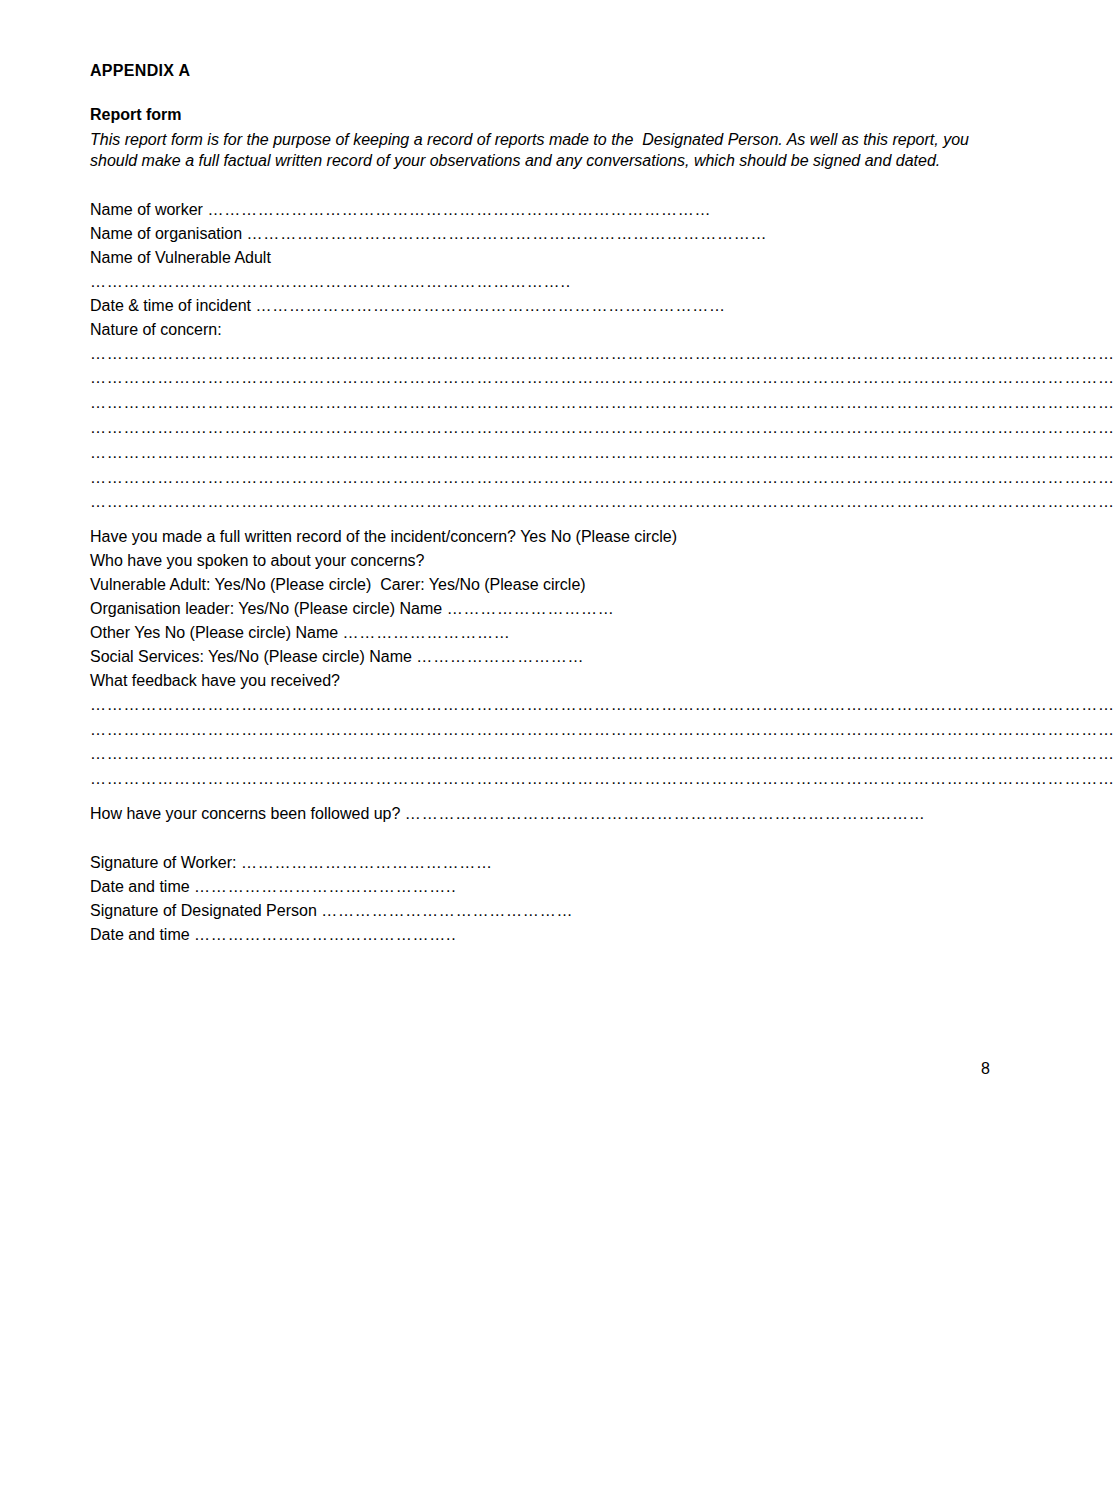APPENDIX A
Report form
This report form is for the purpose of keeping a record of reports made to the Designated Person. As well as this report, you should make a full factual written record of your observations and any conversations, which should be signed and dated.
Name of worker ………………………………………………………………………………
Name of organisation …………………………………………………………………………………
Name of Vulnerable Adult
…………………………………………………………………………..
Date & time of incident …………………………………………………………………………
Nature of concern:
………………………………………………………………………………………………………………………………………………………………… ………………………………………………………………………………………………………………………………………………………………… ………………………………………………………………………………………………………………………………………………………………… ………………………………………………………………………………………………………………………………………………………………… ………………………………………………………………………………………………………………………………………………………………… ………………………………………………………………………………………………………………………………………………………………… …………………………………………………………………………………………………………………………………………………………………
Have you made a full written record of the incident/concern? Yes No (Please circle)
Who have you spoken to about your concerns?
Vulnerable Adult: Yes/No (Please circle) Carer: Yes/No (Please circle)
Organisation leader: Yes/No (Please circle) Name …………………………
Other Yes No (Please circle) Name …………………………
Social Services: Yes/No (Please circle) Name …………………………
What feedback have you received?
………………………………………………………………………………………………………………………………………………………………… ………………………………………………………………………………………………………………………………………………………………… ………………………………………………………………………………………………………………………………………………………………… …………………………………………………………………………………………………………………………………………………………………
How have your concerns been followed up? …………………………………………………………………………………
Signature of Worker: ………………………………………
Date and time ………………………………………..
Signature of Designated Person ………………………………………
Date and time ………………………………………..
8